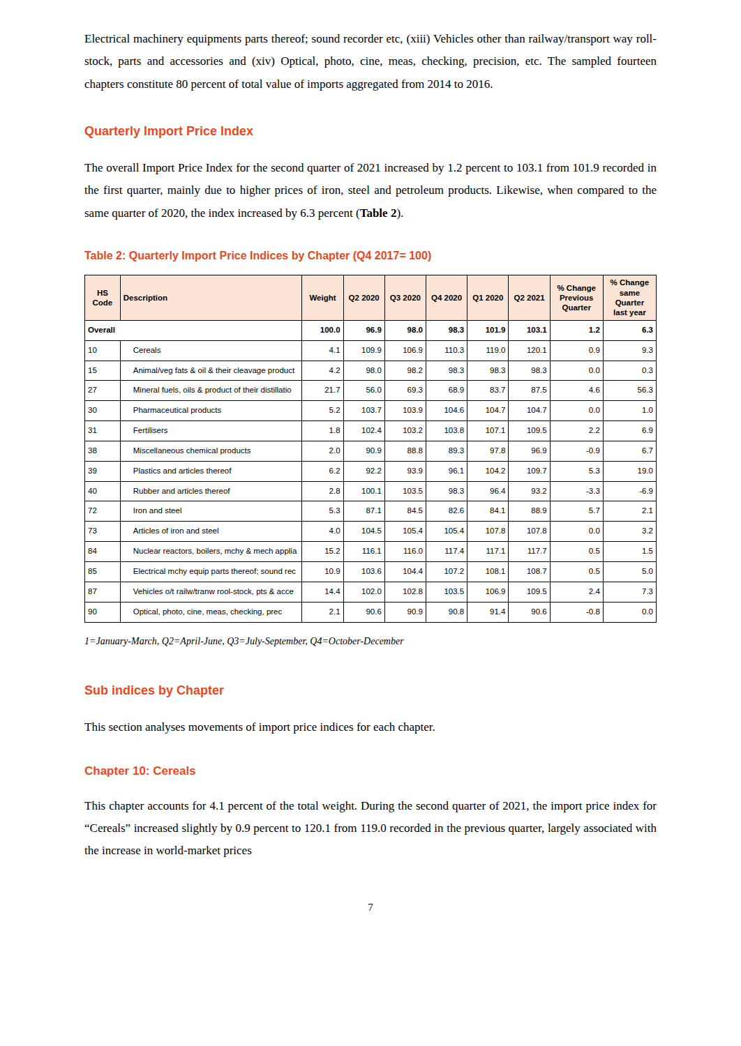Electrical machinery equipments parts thereof; sound recorder etc, (xiii) Vehicles other than railway/transport way roll-stock, parts and accessories and (xiv) Optical, photo, cine, meas, checking, precision, etc. The sampled fourteen chapters constitute 80 percent of total value of imports aggregated from 2014 to 2016.
Quarterly Import Price Index
The overall Import Price Index for the second quarter of 2021 increased by 1.2 percent to 103.1 from 101.9 recorded in the first quarter, mainly due to higher prices of iron, steel and petroleum products. Likewise, when compared to the same quarter of 2020, the index increased by 6.3 percent (Table 2).
Table 2: Quarterly Import Price Indices by Chapter (Q4 2017= 100)
| HS Code | Description | Weight | Q2 2020 | Q3 2020 | Q4 2020 | Q1 2020 | Q2 2021 | % Change Previous Quarter | % Change same Quarter last year |
| --- | --- | --- | --- | --- | --- | --- | --- | --- | --- |
| Overall | 100.0 | 96.9 | 98.0 | 98.3 | 101.9 | 103.1 | 1.2 | 6.3 |
| 10 | Cereals | 4.1 | 109.9 | 106.9 | 110.3 | 119.0 | 120.1 | 0.9 | 9.3 |
| 15 | Animal/veg fats & oil & their cleavage product | 4.2 | 98.0 | 98.2 | 98.3 | 98.3 | 98.3 | 0.0 | 0.3 |
| 27 | Mineral fuels, oils & product of their distillatio | 21.7 | 56.0 | 69.3 | 68.9 | 83.7 | 87.5 | 4.6 | 56.3 |
| 30 | Pharmaceutical products | 5.2 | 103.7 | 103.9 | 104.6 | 104.7 | 104.7 | 0.0 | 1.0 |
| 31 | Fertilisers | 1.8 | 102.4 | 103.2 | 103.8 | 107.1 | 109.5 | 2.2 | 6.9 |
| 38 | Miscellaneous chemical products | 2.0 | 90.9 | 88.8 | 89.3 | 97.8 | 96.9 | -0.9 | 6.7 |
| 39 | Plastics and articles thereof | 6.2 | 92.2 | 93.9 | 96.1 | 104.2 | 109.7 | 5.3 | 19.0 |
| 40 | Rubber and articles thereof | 2.8 | 100.1 | 103.5 | 98.3 | 96.4 | 93.2 | -3.3 | -6.9 |
| 72 | Iron and steel | 5.3 | 87.1 | 84.5 | 82.6 | 84.1 | 88.9 | 5.7 | 2.1 |
| 73 | Articles of iron and steel | 4.0 | 104.5 | 105.4 | 105.4 | 107.8 | 107.8 | 0.0 | 3.2 |
| 84 | Nuclear reactors, boilers, mchy & mech applia | 15.2 | 116.1 | 116.0 | 117.4 | 117.1 | 117.7 | 0.5 | 1.5 |
| 85 | Electrical mchy equip parts thereof; sound rec | 10.9 | 103.6 | 104.4 | 107.2 | 108.1 | 108.7 | 0.5 | 5.0 |
| 87 | Vehicles o/t railw/tranw rool-stock, pts & acce | 14.4 | 102.0 | 102.8 | 103.5 | 106.9 | 109.5 | 2.4 | 7.3 |
| 90 | Optical, photo, cine, meas, checking, prec | 2.1 | 90.6 | 90.9 | 90.8 | 91.4 | 90.6 | -0.8 | 0.0 |
1=January-March, Q2=April-June, Q3=July-September, Q4=October-December
Sub indices by Chapter
This section analyses movements of import price indices for each chapter.
Chapter 10: Cereals
This chapter accounts for 4.1 percent of the total weight. During the second quarter of 2021, the import price index for “Cereals” increased slightly by 0.9 percent to 120.1 from 119.0 recorded in the previous quarter, largely associated with the increase in world-market prices
7